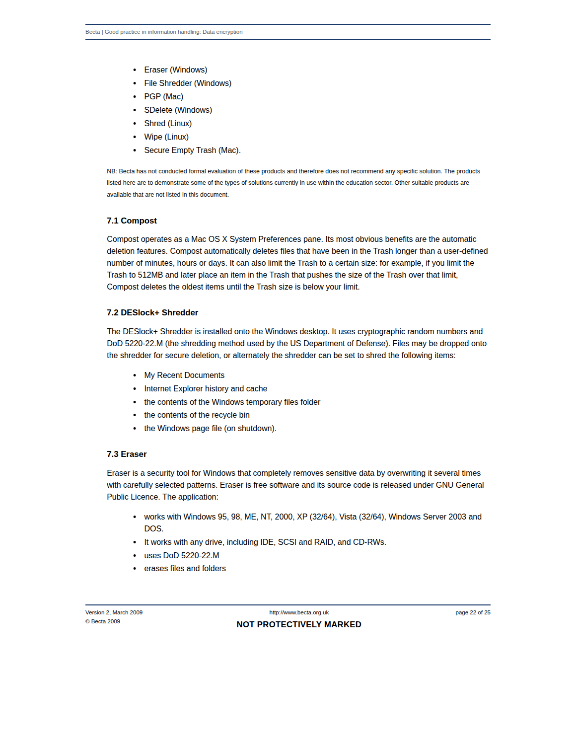Becta | Good practice in information handling: Data encryption
Eraser (Windows)
File Shredder (Windows)
PGP (Mac)
SDelete (Windows)
Shred (Linux)
Wipe (Linux)
Secure Empty Trash (Mac).
NB: Becta has not conducted formal evaluation of these products and therefore does not recommend any specific solution. The products listed here are to demonstrate some of the types of solutions currently in use within the education sector. Other suitable products are available that are not listed in this document.
7.1 Compost
Compost operates as a Mac OS X System Preferences pane. Its most obvious benefits are the automatic deletion features. Compost automatically deletes files that have been in the Trash longer than a user-defined number of minutes, hours or days. It can also limit the Trash to a certain size: for example, if you limit the Trash to 512MB and later place an item in the Trash that pushes the size of the Trash over that limit, Compost deletes the oldest items until the Trash size is below your limit.
7.2 DESlock+ Shredder
The DESlock+ Shredder is installed onto the Windows desktop. It uses cryptographic random numbers and DoD 5220-22.M (the shredding method used by the US Department of Defense). Files may be dropped onto the shredder for secure deletion, or alternately the shredder can be set to shred the following items:
My Recent Documents
Internet Explorer history and cache
the contents of the Windows temporary files folder
the contents of the recycle bin
the Windows page file (on shutdown).
7.3 Eraser
Eraser is a security tool for Windows that completely removes sensitive data by overwriting it several times with carefully selected patterns. Eraser is free software and its source code is released under GNU General Public Licence. The application:
works with Windows 95, 98, ME, NT, 2000, XP (32/64), Vista (32/64), Windows Server 2003 and DOS.
It works with any drive, including IDE, SCSI and RAID, and CD-RWs.
uses DoD 5220-22.M
erases files and folders
Version 2, March 2009
© Becta 2009
http://www.becta.org.uk NOT PROTECTIVELY MARKED
page 22 of 25